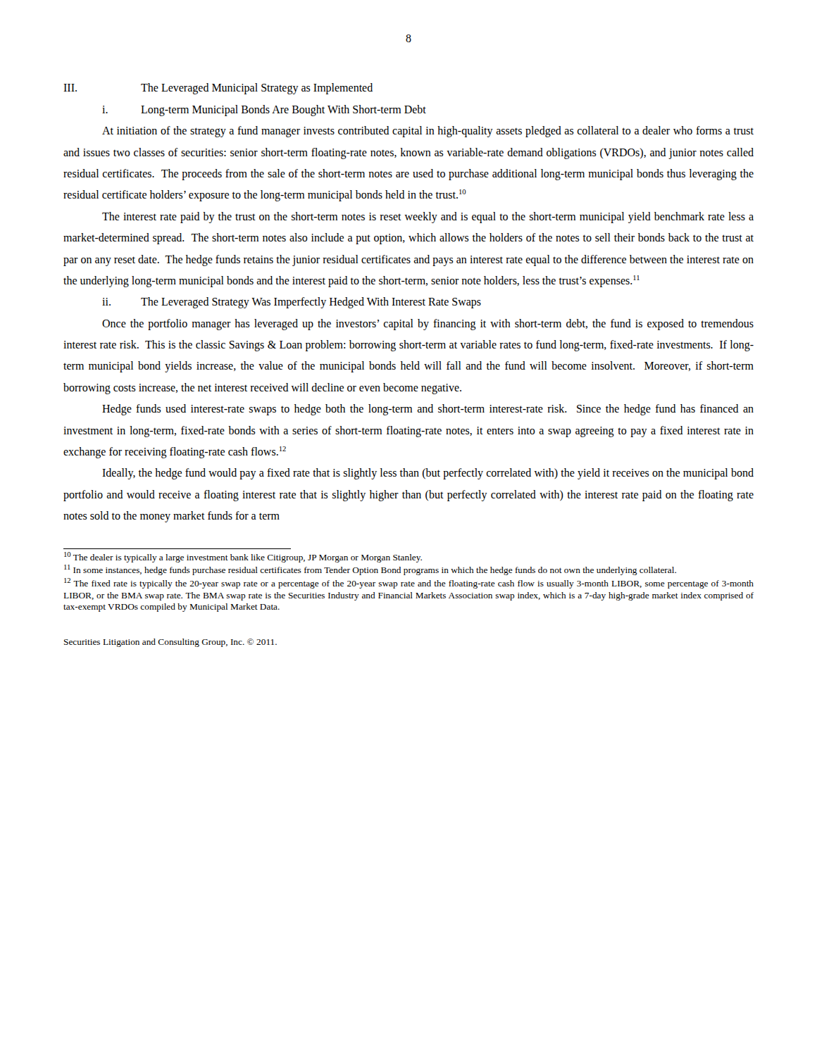8
III. The Leveraged Municipal Strategy as Implemented
i. Long-term Municipal Bonds Are Bought With Short-term Debt
At initiation of the strategy a fund manager invests contributed capital in high-quality assets pledged as collateral to a dealer who forms a trust and issues two classes of securities: senior short-term floating-rate notes, known as variable-rate demand obligations (VRDOs), and junior notes called residual certificates. The proceeds from the sale of the short-term notes are used to purchase additional long-term municipal bonds thus leveraging the residual certificate holders’ exposure to the long-term municipal bonds held in the trust.10
The interest rate paid by the trust on the short-term notes is reset weekly and is equal to the short-term municipal yield benchmark rate less a market-determined spread. The short-term notes also include a put option, which allows the holders of the notes to sell their bonds back to the trust at par on any reset date. The hedge funds retains the junior residual certificates and pays an interest rate equal to the difference between the interest rate on the underlying long-term municipal bonds and the interest paid to the short-term, senior note holders, less the trust’s expenses.11
ii. The Leveraged Strategy Was Imperfectly Hedged With Interest Rate Swaps
Once the portfolio manager has leveraged up the investors’ capital by financing it with short-term debt, the fund is exposed to tremendous interest rate risk. This is the classic Savings & Loan problem: borrowing short-term at variable rates to fund long-term, fixed-rate investments. If long-term municipal bond yields increase, the value of the municipal bonds held will fall and the fund will become insolvent. Moreover, if short-term borrowing costs increase, the net interest received will decline or even become negative.
Hedge funds used interest-rate swaps to hedge both the long-term and short-term interest-rate risk. Since the hedge fund has financed an investment in long-term, fixed-rate bonds with a series of short-term floating-rate notes, it enters into a swap agreeing to pay a fixed interest rate in exchange for receiving floating-rate cash flows.12
Ideally, the hedge fund would pay a fixed rate that is slightly less than (but perfectly correlated with) the yield it receives on the municipal bond portfolio and would receive a floating interest rate that is slightly higher than (but perfectly correlated with) the interest rate paid on the floating rate notes sold to the money market funds for a term
10 The dealer is typically a large investment bank like Citigroup, JP Morgan or Morgan Stanley.
11 In some instances, hedge funds purchase residual certificates from Tender Option Bond programs in which the hedge funds do not own the underlying collateral.
12 The fixed rate is typically the 20-year swap rate or a percentage of the 20-year swap rate and the floating-rate cash flow is usually 3-month LIBOR, some percentage of 3-month LIBOR, or the BMA swap rate. The BMA swap rate is the Securities Industry and Financial Markets Association swap index, which is a 7-day high-grade market index comprised of tax-exempt VRDOs compiled by Municipal Market Data.
Securities Litigation and Consulting Group, Inc. © 2011.